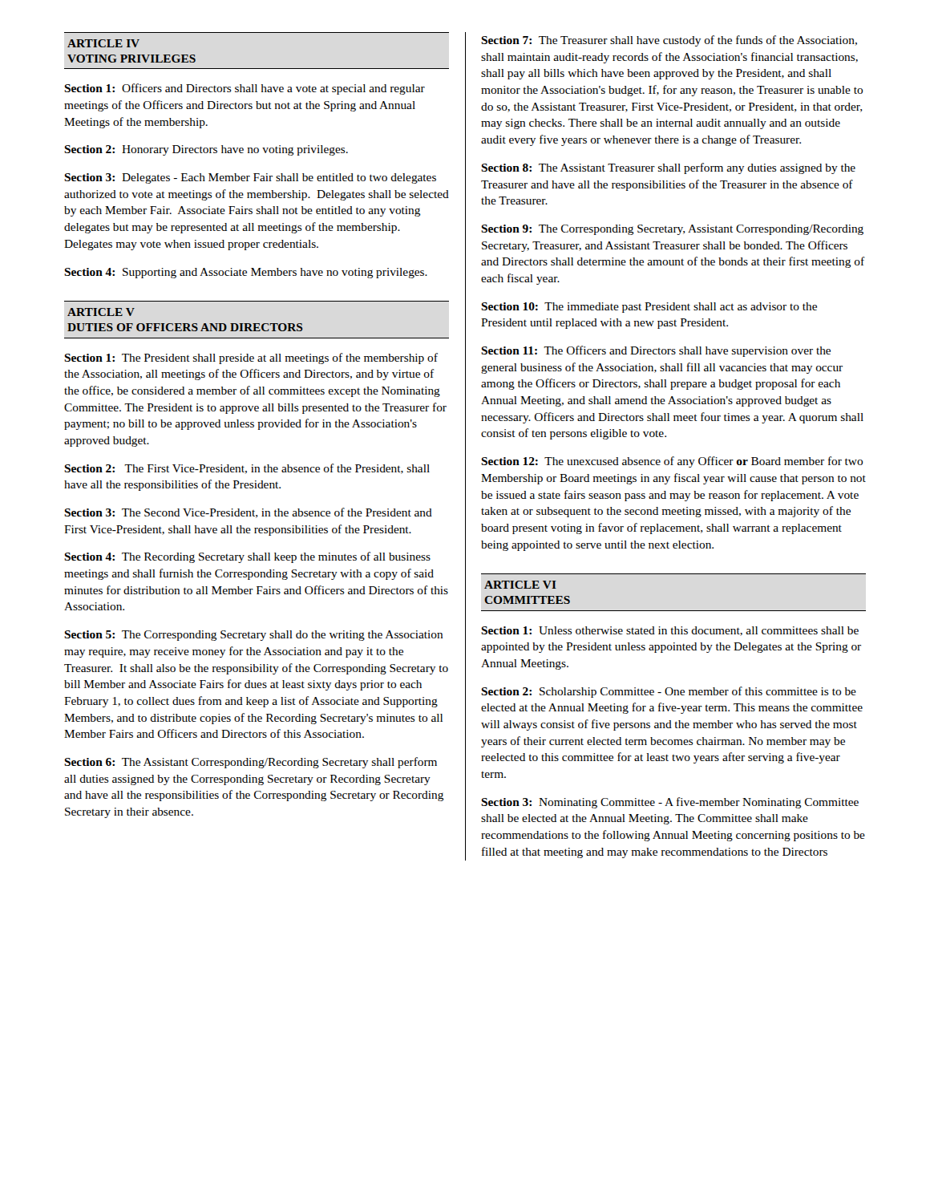ARTICLE IV
VOTING PRIVILEGES
Section 1: Officers and Directors shall have a vote at special and regular meetings of the Officers and Directors but not at the Spring and Annual Meetings of the membership.
Section 2: Honorary Directors have no voting privileges.
Section 3: Delegates - Each Member Fair shall be entitled to two delegates authorized to vote at meetings of the membership. Delegates shall be selected by each Member Fair. Associate Fairs shall not be entitled to any voting delegates but may be represented at all meetings of the membership. Delegates may vote when issued proper credentials.
Section 4: Supporting and Associate Members have no voting privileges.
ARTICLE V
DUTIES OF OFFICERS AND DIRECTORS
Section 1: The President shall preside at all meetings of the membership of the Association, all meetings of the Officers and Directors, and by virtue of the office, be considered a member of all committees except the Nominating Committee. The President is to approve all bills presented to the Treasurer for payment; no bill to be approved unless provided for in the Association's approved budget.
Section 2: The First Vice-President, in the absence of the President, shall have all the responsibilities of the President.
Section 3: The Second Vice-President, in the absence of the President and First Vice-President, shall have all the responsibilities of the President.
Section 4: The Recording Secretary shall keep the minutes of all business meetings and shall furnish the Corresponding Secretary with a copy of said minutes for distribution to all Member Fairs and Officers and Directors of this Association.
Section 5: The Corresponding Secretary shall do the writing the Association may require, may receive money for the Association and pay it to the Treasurer. It shall also be the responsibility of the Corresponding Secretary to bill Member and Associate Fairs for dues at least sixty days prior to each February 1, to collect dues from and keep a list of Associate and Supporting Members, and to distribute copies of the Recording Secretary's minutes to all Member Fairs and Officers and Directors of this Association.
Section 6: The Assistant Corresponding/Recording Secretary shall perform all duties assigned by the Corresponding Secretary or Recording Secretary and have all the responsibilities of the Corresponding Secretary or Recording Secretary in their absence.
Section 7: The Treasurer shall have custody of the funds of the Association, shall maintain audit-ready records of the Association's financial transactions, shall pay all bills which have been approved by the President, and shall monitor the Association's budget. If, for any reason, the Treasurer is unable to do so, the Assistant Treasurer, First Vice-President, or President, in that order, may sign checks. There shall be an internal audit annually and an outside audit every five years or whenever there is a change of Treasurer.
Section 8: The Assistant Treasurer shall perform any duties assigned by the Treasurer and have all the responsibilities of the Treasurer in the absence of the Treasurer.
Section 9: The Corresponding Secretary, Assistant Corresponding/Recording Secretary, Treasurer, and Assistant Treasurer shall be bonded. The Officers and Directors shall determine the amount of the bonds at their first meeting of each fiscal year.
Section 10: The immediate past President shall act as advisor to the President until replaced with a new past President.
Section 11: The Officers and Directors shall have supervision over the general business of the Association, shall fill all vacancies that may occur among the Officers or Directors, shall prepare a budget proposal for each Annual Meeting, and shall amend the Association's approved budget as necessary. Officers and Directors shall meet four times a year. A quorum shall consist of ten persons eligible to vote.
Section 12: The unexcused absence of any Officer or Board member for two Membership or Board meetings in any fiscal year will cause that person to not be issued a state fairs season pass and may be reason for replacement. A vote taken at or subsequent to the second meeting missed, with a majority of the board present voting in favor of replacement, shall warrant a replacement being appointed to serve until the next election.
ARTICLE VI
COMMITTEES
Section 1: Unless otherwise stated in this document, all committees shall be appointed by the President unless appointed by the Delegates at the Spring or Annual Meetings.
Section 2: Scholarship Committee - One member of this committee is to be elected at the Annual Meeting for a five-year term. This means the committee will always consist of five persons and the member who has served the most years of their current elected term becomes chairman. No member may be reelected to this committee for at least two years after serving a five-year term.
Section 3: Nominating Committee - A five-member Nominating Committee shall be elected at the Annual Meeting. The Committee shall make recommendations to the following Annual Meeting concerning positions to be filled at that meeting and may make recommendations to the Directors